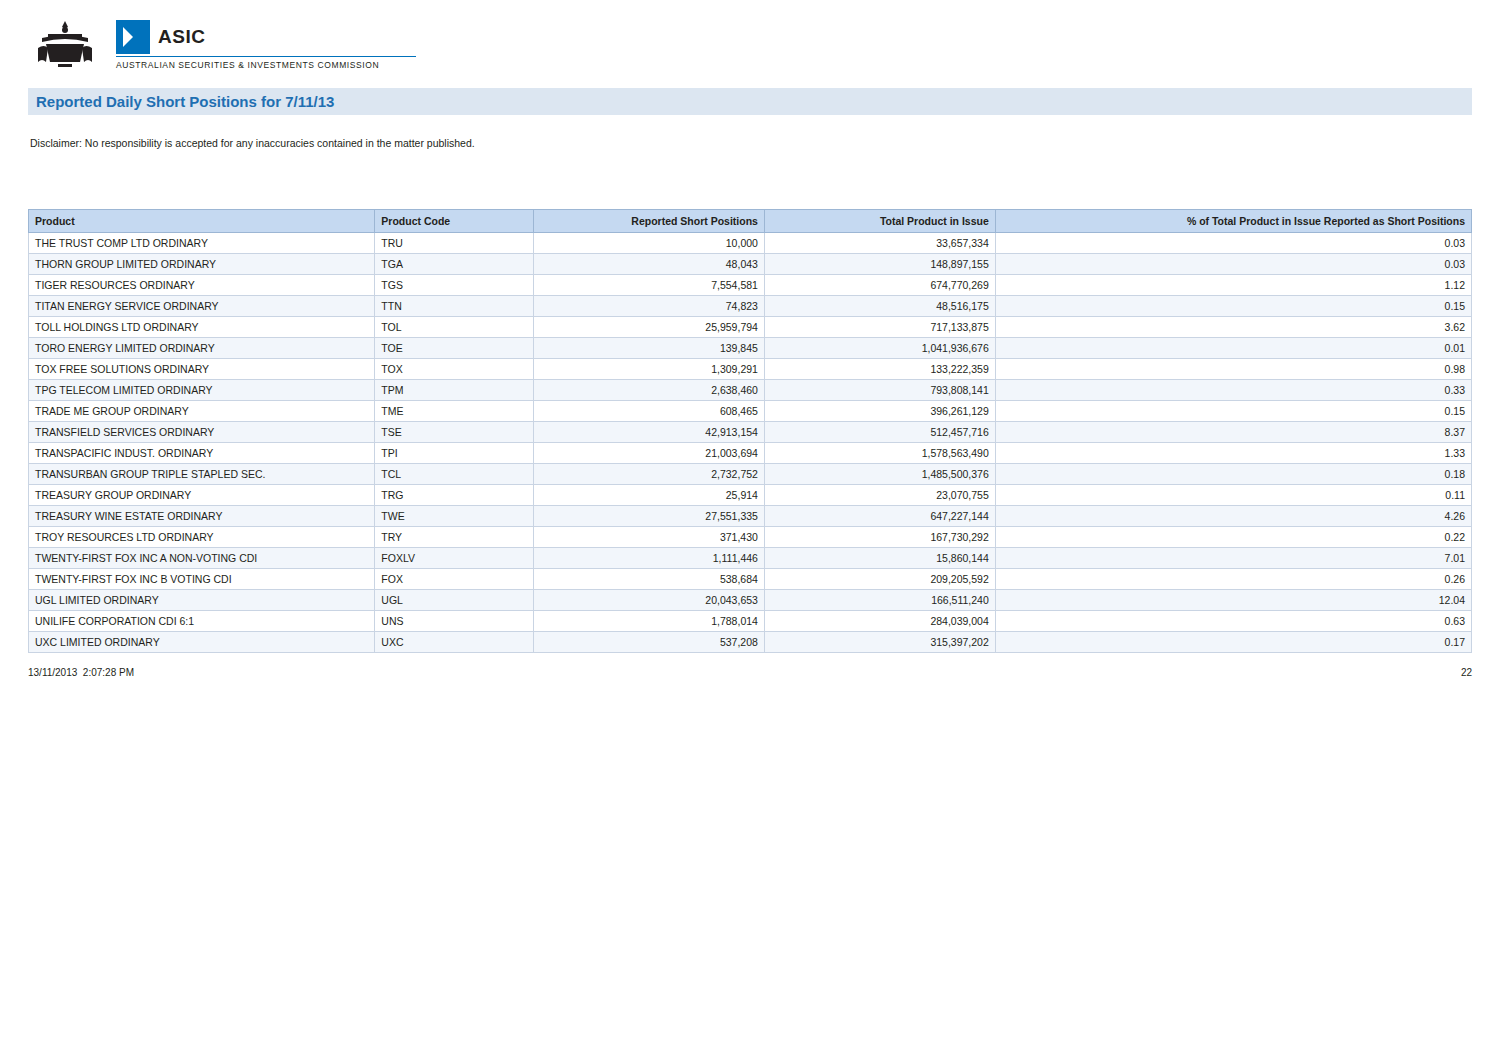ASIC
AUSTRALIAN SECURITIES & INVESTMENTS COMMISSION
Reported Daily Short Positions for 7/11/13
Disclaimer: No responsibility is accepted for any inaccuracies contained in the matter published.
| Product | Product Code | Reported Short Positions | Total Product in Issue | % of Total Product in Issue Reported as Short Positions |
| --- | --- | --- | --- | --- |
| THE TRUST COMP LTD ORDINARY | TRU | 10,000 | 33,657,334 | 0.03 |
| THORN GROUP LIMITED ORDINARY | TGA | 48,043 | 148,897,155 | 0.03 |
| TIGER RESOURCES ORDINARY | TGS | 7,554,581 | 674,770,269 | 1.12 |
| TITAN ENERGY SERVICE ORDINARY | TTN | 74,823 | 48,516,175 | 0.15 |
| TOLL HOLDINGS LTD ORDINARY | TOL | 25,959,794 | 717,133,875 | 3.62 |
| TORO ENERGY LIMITED ORDINARY | TOE | 139,845 | 1,041,936,676 | 0.01 |
| TOX FREE SOLUTIONS ORDINARY | TOX | 1,309,291 | 133,222,359 | 0.98 |
| TPG TELECOM LIMITED ORDINARY | TPM | 2,638,460 | 793,808,141 | 0.33 |
| TRADE ME GROUP ORDINARY | TME | 608,465 | 396,261,129 | 0.15 |
| TRANSFIELD SERVICES ORDINARY | TSE | 42,913,154 | 512,457,716 | 8.37 |
| TRANSPACIFIC INDUST. ORDINARY | TPI | 21,003,694 | 1,578,563,490 | 1.33 |
| TRANSURBAN GROUP TRIPLE STAPLED SEC. | TCL | 2,732,752 | 1,485,500,376 | 0.18 |
| TREASURY GROUP ORDINARY | TRG | 25,914 | 23,070,755 | 0.11 |
| TREASURY WINE ESTATE ORDINARY | TWE | 27,551,335 | 647,227,144 | 4.26 |
| TROY RESOURCES LTD ORDINARY | TRY | 371,430 | 167,730,292 | 0.22 |
| TWENTY-FIRST FOX INC A NON-VOTING CDI | FOXLV | 1,111,446 | 15,860,144 | 7.01 |
| TWENTY-FIRST FOX INC B VOTING CDI | FOX | 538,684 | 209,205,592 | 0.26 |
| UGL LIMITED ORDINARY | UGL | 20,043,653 | 166,511,240 | 12.04 |
| UNILIFE CORPORATION CDI 6:1 | UNS | 1,788,014 | 284,039,004 | 0.63 |
| UXC LIMITED ORDINARY | UXC | 537,208 | 315,397,202 | 0.17 |
13/11/2013 2:07:28 PM 22